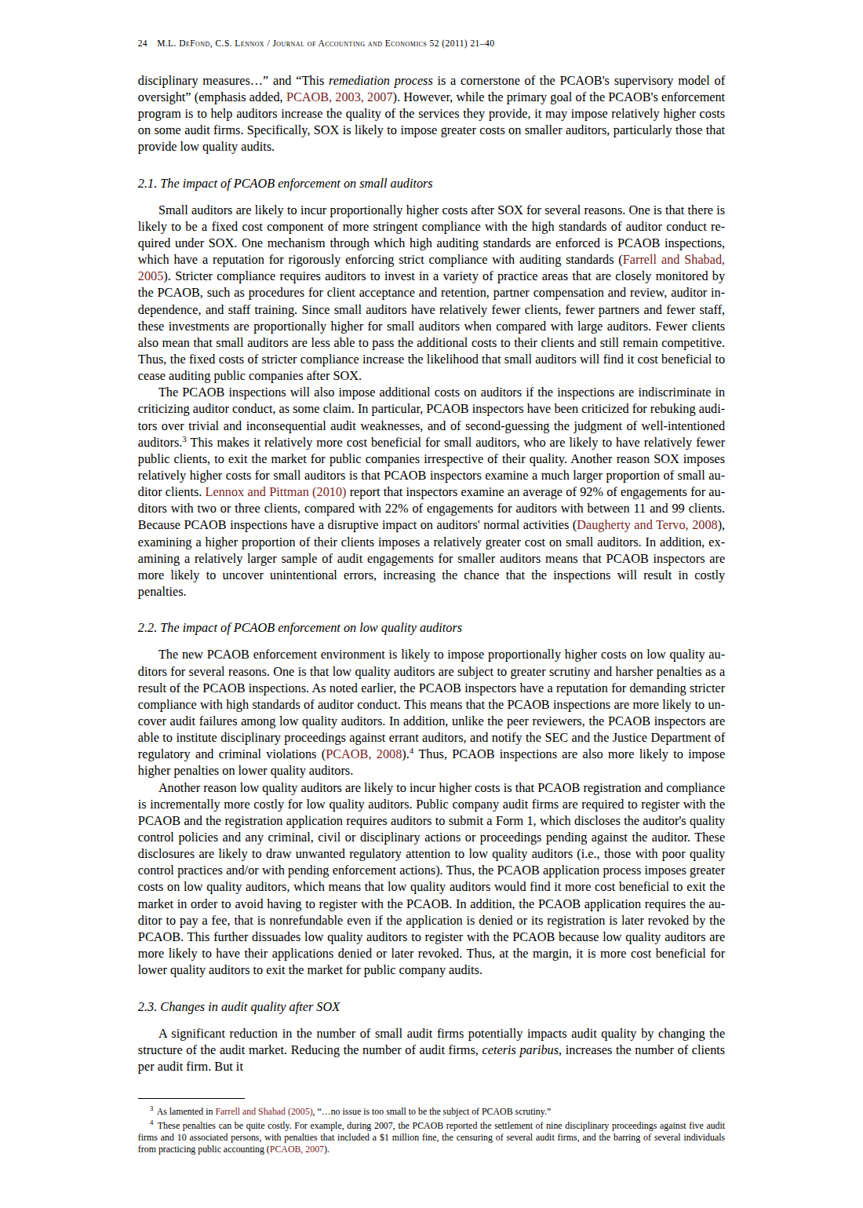24 M.L. DeFond, C.S. Lennox / Journal of Accounting and Economics 52 (2011) 21–40
disciplinary measures…” and “This remediation process is a cornerstone of the PCAOB's supervisory model of oversight” (emphasis added, PCAOB, 2003, 2007). However, while the primary goal of the PCAOB's enforcement program is to help auditors increase the quality of the services they provide, it may impose relatively higher costs on some audit firms. Specifically, SOX is likely to impose greater costs on smaller auditors, particularly those that provide low quality audits.
2.1. The impact of PCAOB enforcement on small auditors
Small auditors are likely to incur proportionally higher costs after SOX for several reasons. One is that there is likely to be a fixed cost component of more stringent compliance with the high standards of auditor conduct required under SOX. One mechanism through which high auditing standards are enforced is PCAOB inspections, which have a reputation for rigorously enforcing strict compliance with auditing standards (Farrell and Shabad, 2005). Stricter compliance requires auditors to invest in a variety of practice areas that are closely monitored by the PCAOB, such as procedures for client acceptance and retention, partner compensation and review, auditor independence, and staff training. Since small auditors have relatively fewer clients, fewer partners and fewer staff, these investments are proportionally higher for small auditors when compared with large auditors. Fewer clients also mean that small auditors are less able to pass the additional costs to their clients and still remain competitive. Thus, the fixed costs of stricter compliance increase the likelihood that small auditors will find it cost beneficial to cease auditing public companies after SOX.
The PCAOB inspections will also impose additional costs on auditors if the inspections are indiscriminate in criticizing auditor conduct, as some claim. In particular, PCAOB inspectors have been criticized for rebuking auditors over trivial and inconsequential audit weaknesses, and of second-guessing the judgment of well-intentioned auditors.3 This makes it relatively more cost beneficial for small auditors, who are likely to have relatively fewer public clients, to exit the market for public companies irrespective of their quality. Another reason SOX imposes relatively higher costs for small auditors is that PCAOB inspectors examine a much larger proportion of small auditor clients. Lennox and Pittman (2010) report that inspectors examine an average of 92% of engagements for auditors with two or three clients, compared with 22% of engagements for auditors with between 11 and 99 clients. Because PCAOB inspections have a disruptive impact on auditors' normal activities (Daugherty and Tervo, 2008), examining a higher proportion of their clients imposes a relatively greater cost on small auditors. In addition, examining a relatively larger sample of audit engagements for smaller auditors means that PCAOB inspectors are more likely to uncover unintentional errors, increasing the chance that the inspections will result in costly penalties.
2.2. The impact of PCAOB enforcement on low quality auditors
The new PCAOB enforcement environment is likely to impose proportionally higher costs on low quality auditors for several reasons. One is that low quality auditors are subject to greater scrutiny and harsher penalties as a result of the PCAOB inspections. As noted earlier, the PCAOB inspectors have a reputation for demanding stricter compliance with high standards of auditor conduct. This means that the PCAOB inspections are more likely to uncover audit failures among low quality auditors. In addition, unlike the peer reviewers, the PCAOB inspectors are able to institute disciplinary proceedings against errant auditors, and notify the SEC and the Justice Department of regulatory and criminal violations (PCAOB, 2008).4 Thus, PCAOB inspections are also more likely to impose higher penalties on lower quality auditors.
Another reason low quality auditors are likely to incur higher costs is that PCAOB registration and compliance is incrementally more costly for low quality auditors. Public company audit firms are required to register with the PCAOB and the registration application requires auditors to submit a Form 1, which discloses the auditor's quality control policies and any criminal, civil or disciplinary actions or proceedings pending against the auditor. These disclosures are likely to draw unwanted regulatory attention to low quality auditors (i.e., those with poor quality control practices and/or with pending enforcement actions). Thus, the PCAOB application process imposes greater costs on low quality auditors, which means that low quality auditors would find it more cost beneficial to exit the market in order to avoid having to register with the PCAOB. In addition, the PCAOB application requires the auditor to pay a fee, that is nonrefundable even if the application is denied or its registration is later revoked by the PCAOB. This further dissuades low quality auditors to register with the PCAOB because low quality auditors are more likely to have their applications denied or later revoked. Thus, at the margin, it is more cost beneficial for lower quality auditors to exit the market for public company audits.
2.3. Changes in audit quality after SOX
A significant reduction in the number of small audit firms potentially impacts audit quality by changing the structure of the audit market. Reducing the number of audit firms, ceteris paribus, increases the number of clients per audit firm. But it
3 As lamented in Farrell and Shabad (2005), “…no issue is too small to be the subject of PCAOB scrutiny.”
4 These penalties can be quite costly. For example, during 2007, the PCAOB reported the settlement of nine disciplinary proceedings against five audit firms and 10 associated persons, with penalties that included a $1 million fine, the censuring of several audit firms, and the barring of several individuals from practicing public accounting (PCAOB, 2007).